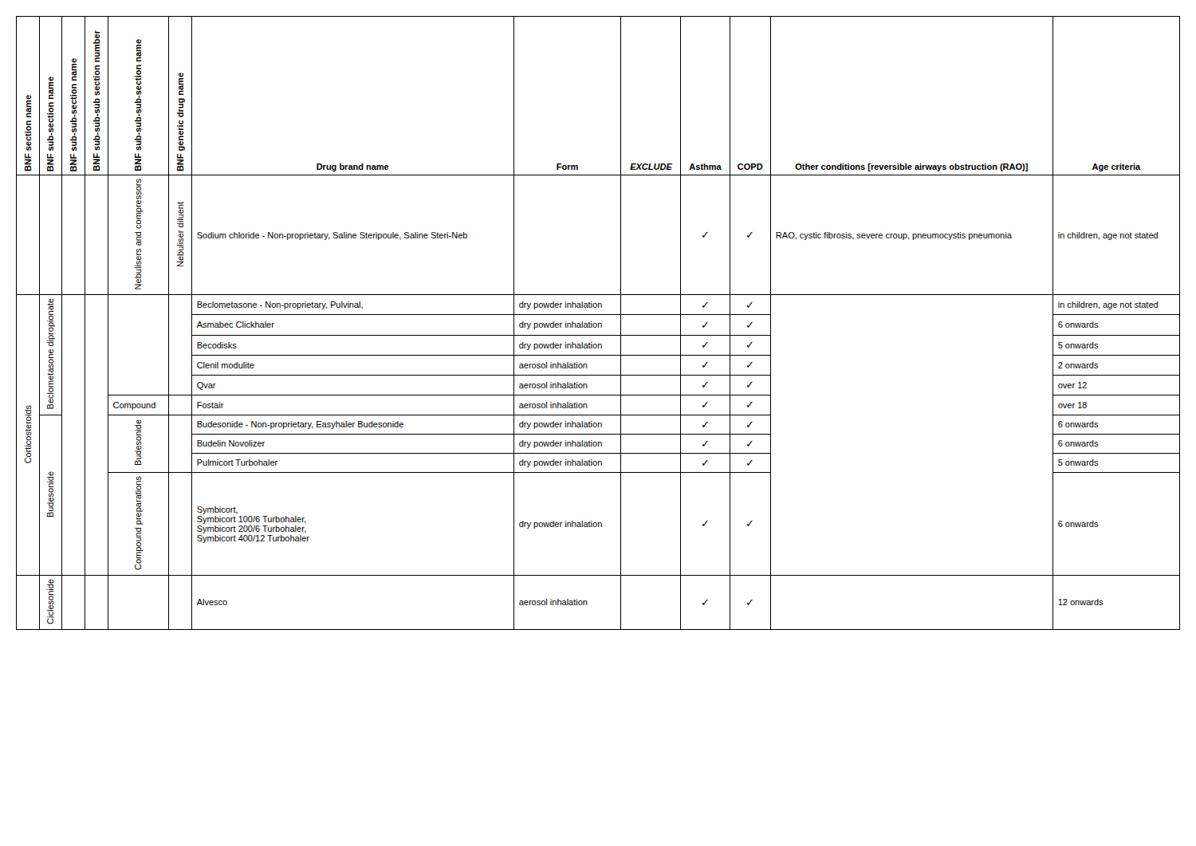| BNF section name | BNF sub-section name | BNF sub-sub-section name | BNF sub-sub-sub section number | BNF sub-sub-sub-section name | BNF generic drug name | Drug brand name | Form | EXCLUDE | Asthma | COPD | Other conditions [reversible airways obstruction (RAO)] | Age criteria |
| --- | --- | --- | --- | --- | --- | --- | --- | --- | --- | --- | --- | --- |
| | | | | Nebulisers and compressors | Nebuliser diluent | Sodium chloride - Non-proprietary, Saline Steripoule, Saline Steri-Neb | | | ✓ | ✓ | RAO, cystic fibrosis, severe croup, pneumocystis pneumonia | in children, age not stated |
| Corticosteroids | Beclometasone dipropionate | | | | | Beclometasone - Non-proprietary, Pulvinal, | dry powder inhalation | | ✓ | ✓ | | in children, age not stated |
| Asmabec Clickhaler | dry powder inhalation | | ✓ | ✓ | 6 onwards |
| Becodisks | dry powder inhalation | | ✓ | ✓ | 5 onwards |
| Clenil modulite | aerosol inhalation | | ✓ | ✓ | 2 onwards |
| Qvar | aerosol inhalation | | ✓ | ✓ | over 12 |
| Compound | | Fostair | aerosol inhalation | | ✓ | ✓ | over 18 |
| Budesonide | Budesonide | | Budesonide - Non-proprietary, Easyhaler Budesonide | dry powder inhalation | | ✓ | ✓ | 6 onwards |
| Budelin Novolizer | dry powder inhalation | | ✓ | ✓ | 6 onwards |
| Pulmicort Turbohaler | dry powder inhalation | | ✓ | ✓ | 5 onwards |
| Compound preparations | | Symbicort, Symbicort 100/6 Turbohaler, Symbicort 200/6 Turbohaler, Symbicort 400/12 Turbohaler | dry powder inhalation | | ✓ | ✓ | 6 onwards |
| | Ciclesonide | | | | | Alvesco | aerosol inhalation | | ✓ | ✓ | | 12 onwards |